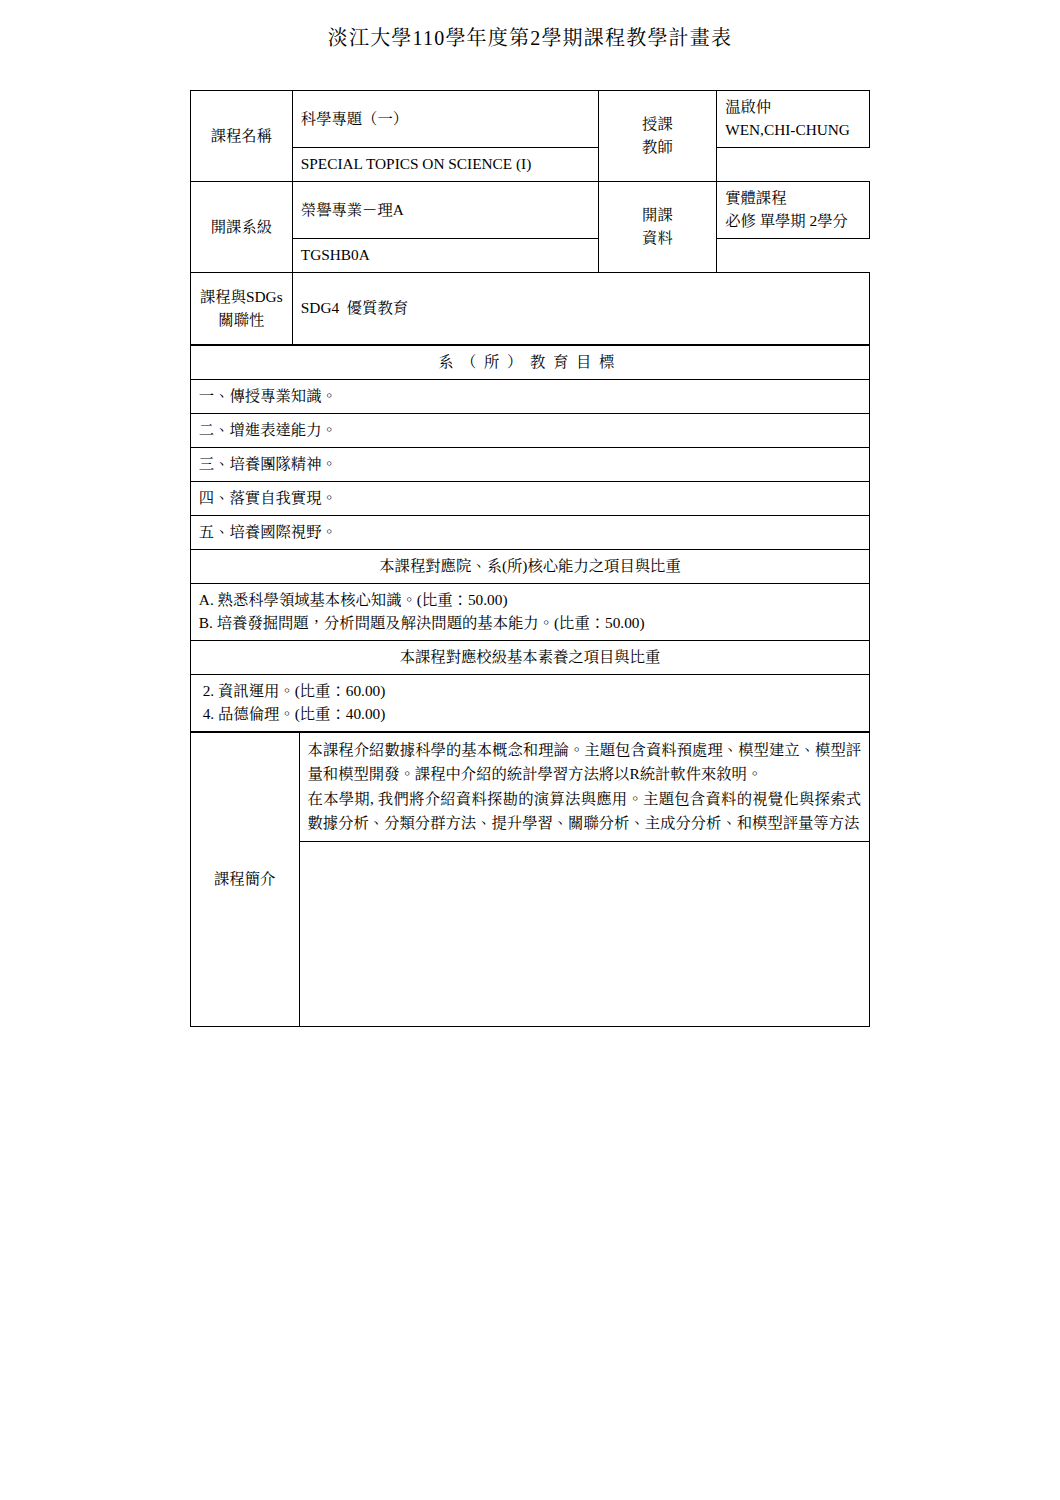淡江大學110學年度第2學期課程教學計畫表
| 課程名稱 | 科學專題（一） | 授課 教師 | 温啟仲 WEN,CHI-CHUNG |
| SPECIAL TOPICS ON SCIENCE (I) |
| 開課系級 | 榮譽專業－理A | 開課 資料 | 實體課程 必修 單學期 2學分 |
| TGSHB0A |
| 課程與SDGs 關聯性 | SDG4 優質教育 |
| 系（所）教育目標 |
| 一、傳授專業知識。 |
| 二、增進表達能力。 |
| 三、培養團隊精神。 |
| 四、落實自我實現。 |
| 五、培養國際視野。 |
| 本課程對應院、系(所)核心能力之項目與比重 |
| A. 熟悉科學領域基本核心知識。(比重：50.00) B. 培養發掘問題，分析問題及解決問題的基本能力。(比重：50.00) |
| 本課程對應校級基本素養之項目與比重 |
| 2. 資訊運用。(比重：60.00) 4. 品德倫理。(比重：40.00) |
| 課程簡介 | 本課程介紹數據科學的基本概念和理論。主題包含資料預處理、模型建立、模型評量和模型開發。課程中介紹的統計學習方法將以R統計軟件來敘明。 在本學期, 我們將介紹資料探勘的演算法與應用。主題包含資料的視覺化與探索式數據分析、分類分群方法、提升學習、關聯分析、主成分分析、和模型評量等方法 |